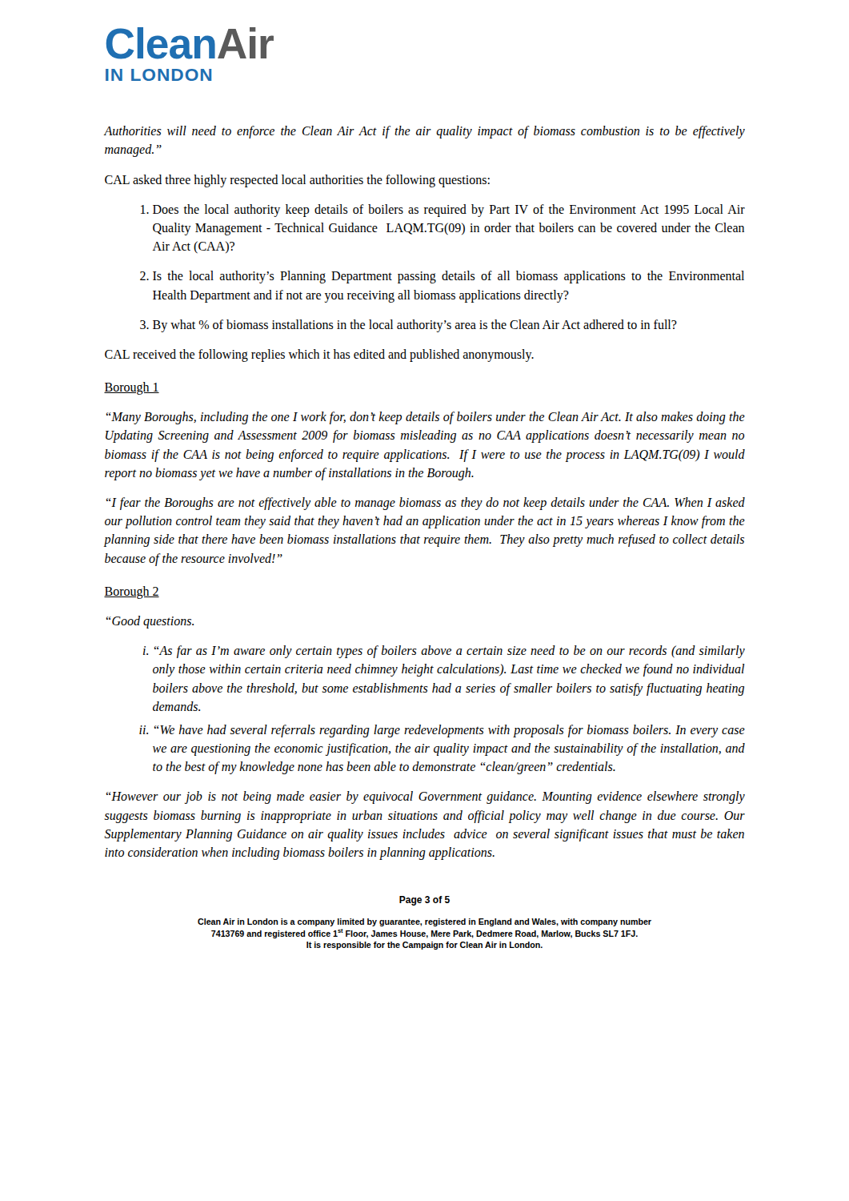Clean Air
IN LONDON
Authorities will need to enforce the Clean Air Act if the air quality impact of biomass combustion is to be effectively managed.”
CAL asked three highly respected local authorities the following questions:
Does the local authority keep details of boilers as required by Part IV of the Environment Act 1995 Local Air Quality Management - Technical Guidance LAQM.TG(09) in order that boilers can be covered under the Clean Air Act (CAA)?
Is the local authority’s Planning Department passing details of all biomass applications to the Environmental Health Department and if not are you receiving all biomass applications directly?
By what % of biomass installations in the local authority’s area is the Clean Air Act adhered to in full?
CAL received the following replies which it has edited and published anonymously.
Borough 1
“Many Boroughs, including the one I work for, don’t keep details of boilers under the Clean Air Act. It also makes doing the Updating Screening and Assessment 2009 for biomass misleading as no CAA applications doesn’t necessarily mean no biomass if the CAA is not being enforced to require applications. If I were to use the process in LAQM.TG(09) I would report no biomass yet we have a number of installations in the Borough.
“I fear the Boroughs are not effectively able to manage biomass as they do not keep details under the CAA. When I asked our pollution control team they said that they haven’t had an application under the act in 15 years whereas I know from the planning side that there have been biomass installations that require them. They also pretty much refused to collect details because of the resource involved!”
Borough 2
“Good questions.
“As far as I’m aware only certain types of boilers above a certain size need to be on our records (and similarly only those within certain criteria need chimney height calculations). Last time we checked we found no individual boilers above the threshold, but some establishments had a series of smaller boilers to satisfy fluctuating heating demands.
“We have had several referrals regarding large redevelopments with proposals for biomass boilers. In every case we are questioning the economic justification, the air quality impact and the sustainability of the installation, and to the best of my knowledge none has been able to demonstrate “clean/green” credentials.
“However our job is not being made easier by equivocal Government guidance. Mounting evidence elsewhere strongly suggests biomass burning is inappropriate in urban situations and official policy may well change in due course. Our Supplementary Planning Guidance on air quality issues includes advice on several significant issues that must be taken into consideration when including biomass boilers in planning applications.
Page 3 of 5
Clean Air in London is a company limited by guarantee, registered in England and Wales, with company number
7413769 and registered office 1st Floor, James House, Mere Park, Dedmere Road, Marlow, Bucks SL7 1FJ.
It is responsible for the Campaign for Clean Air in London.